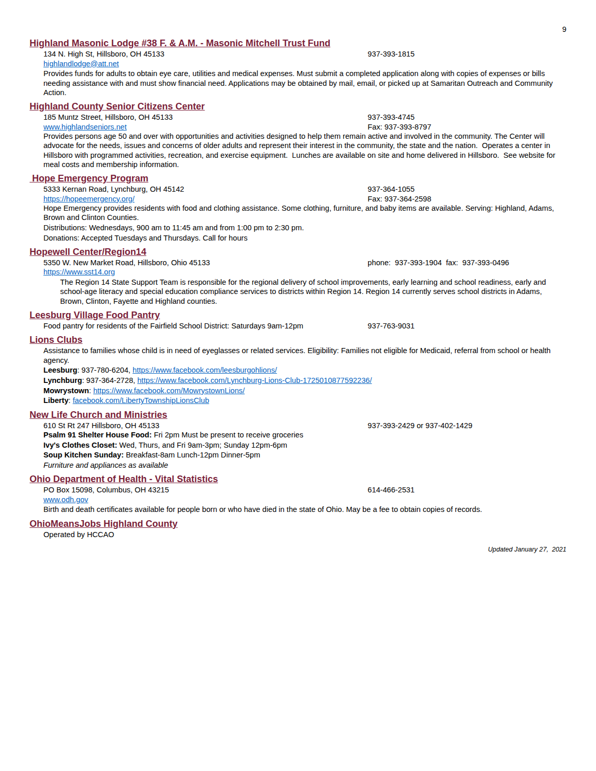9
Highland Masonic Lodge #38 F. & A.M. - Masonic Mitchell Trust Fund
134 N. High St, Hillsboro, OH 45133
937-393-1815
highlandlodge@att.net
Provides funds for adults to obtain eye care, utilities and medical expenses. Must submit a completed application along with copies of expenses or bills needing assistance with and must show financial need. Applications may be obtained by mail, email, or picked up at Samaritan Outreach and Community Action.
Highland County Senior Citizens Center
185 Muntz Street, Hillsboro, OH 45133
937-393-4745
www.highlandseniors.net
Fax: 937-393-8797
Provides persons age 50 and over with opportunities and activities designed to help them remain active and involved in the community. The Center will advocate for the needs, issues and concerns of older adults and represent their interest in the community, the state and the nation. Operates a center in Hillsboro with programmed activities, recreation, and exercise equipment. Lunches are available on site and home delivered in Hillsboro. See website for meal costs and membership information.
Hope Emergency Program
5333 Kernan Road, Lynchburg, OH 45142
937-364-1055
https://hopeemergency.org/
Fax: 937-364-2598
Hope Emergency provides residents with food and clothing assistance. Some clothing, furniture, and baby items are available. Serving: Highland, Adams, Brown and Clinton Counties.
Distributions: Wednesdays, 900 am to 11:45 am and from 1:00 pm to 2:30 pm.
Donations: Accepted Tuesdays and Thursdays. Call for hours
Hopewell Center/Region14
5350 W. New Market Road, Hillsboro, Ohio 45133
phone: 937-393-1904 fax: 937-393-0496
https://www.sst14.org
The Region 14 State Support Team is responsible for the regional delivery of school improvements, early learning and school readiness, early and school-age literacy and special education compliance services to districts within Region 14. Region 14 currently serves school districts in Adams, Brown, Clinton, Fayette and Highland counties.
Leesburg Village Food Pantry
Food pantry for residents of the Fairfield School District: Saturdays 9am-12pm
937-763-9031
Lions Clubs
Assistance to families whose child is in need of eyeglasses or related services. Eligibility: Families not eligible for Medicaid, referral from school or health agency.
Leesburg: 937-780-6204, https://www.facebook.com/leesburgohlions/
Lynchburg: 937-364-2728, https://www.facebook.com/Lynchburg-Lions-Club-1725010877592236/
Mowrystown: https://www.facebook.com/MowrystownLions/
Liberty: facebook.com/LibertyTownshipLionsClub
New Life Church and Ministries
610 St Rt 247 Hillsboro, OH 45133
937-393-2429 or 937-402-1429
Psalm 91 Shelter House Food: Fri 2pm Must be present to receive groceries
Ivy's Clothes Closet: Wed, Thurs, and Fri 9am-3pm; Sunday 12pm-6pm
Soup Kitchen Sunday: Breakfast-8am Lunch-12pm Dinner-5pm
Furniture and appliances as available
Ohio Department of Health - Vital Statistics
PO Box 15098, Columbus, OH 43215
614-466-2531
www.odh.gov
Birth and death certificates available for people born or who have died in the state of Ohio. May be a fee to obtain copies of records.
OhioMeansJobs Highland County
Operated by HCCAO
Updated January 27, 2021